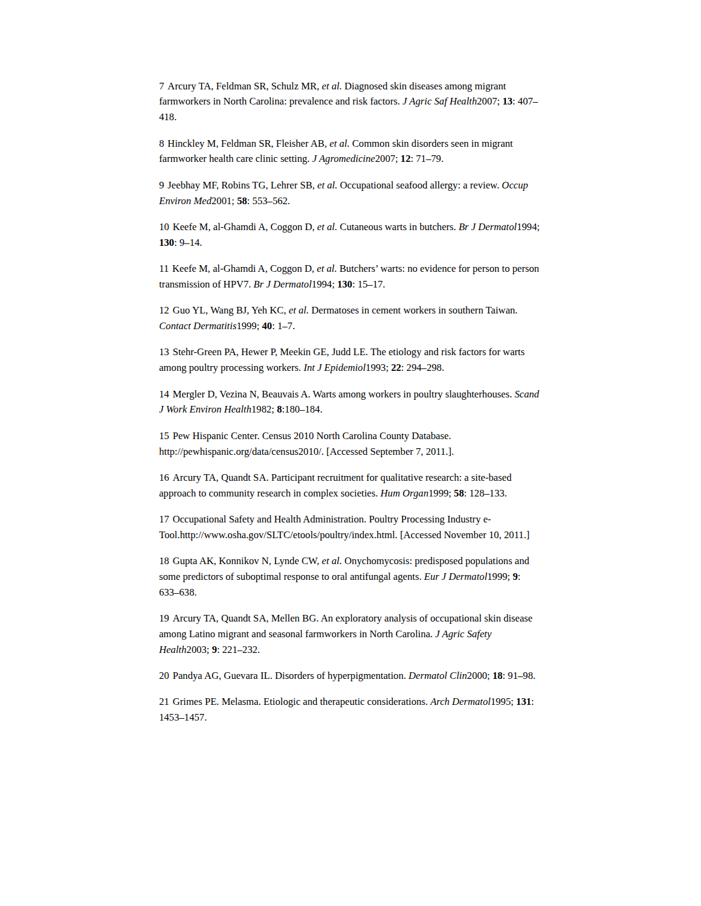7 Arcury TA, Feldman SR, Schulz MR, et al. Diagnosed skin diseases among migrant farmworkers in North Carolina: prevalence and risk factors. J Agric Saf Health2007; 13: 407–418.
8 Hinckley M, Feldman SR, Fleisher AB, et al. Common skin disorders seen in migrant farmworker health care clinic setting. J Agromedicine2007; 12: 71–79.
9 Jeebhay MF, Robins TG, Lehrer SB, et al. Occupational seafood allergy: a review. Occup Environ Med2001; 58: 553–562.
10 Keefe M, al-Ghamdi A, Coggon D, et al. Cutaneous warts in butchers. Br J Dermatol1994; 130: 9–14.
11 Keefe M, al-Ghamdi A, Coggon D, et al. Butchers’ warts: no evidence for person to person transmission of HPV7. Br J Dermatol1994; 130: 15–17.
12 Guo YL, Wang BJ, Yeh KC, et al. Dermatoses in cement workers in southern Taiwan. Contact Dermatitis1999; 40: 1–7.
13 Stehr-Green PA, Hewer P, Meekin GE, Judd LE. The etiology and risk factors for warts among poultry processing workers. Int J Epidemiol1993; 22: 294–298.
14 Mergler D, Vezina N, Beauvais A. Warts among workers in poultry slaughterhouses. Scand J Work Environ Health1982; 8:180–184.
15 Pew Hispanic Center. Census 2010 North Carolina County Database. http://pewhispanic.org/data/census2010/. [Accessed September 7, 2011.].
16 Arcury TA, Quandt SA. Participant recruitment for qualitative research: a site-based approach to community research in complex societies. Hum Organ1999; 58: 128–133.
17 Occupational Safety and Health Administration. Poultry Processing Industry e-Tool.http://www.osha.gov/SLTC/etools/poultry/index.html. [Accessed November 10, 2011.]
18 Gupta AK, Konnikov N, Lynde CW, et al. Onychomycosis: predisposed populations and some predictors of suboptimal response to oral antifungal agents. Eur J Dermatol1999; 9: 633–638.
19 Arcury TA, Quandt SA, Mellen BG. An exploratory analysis of occupational skin disease among Latino migrant and seasonal farmworkers in North Carolina. J Agric Safety Health2003; 9: 221–232.
20 Pandya AG, Guevara IL. Disorders of hyperpigmentation. Dermatol Clin2000; 18: 91–98.
21 Grimes PE. Melasma. Etiologic and therapeutic considerations. Arch Dermatol1995; 131: 1453–1457.